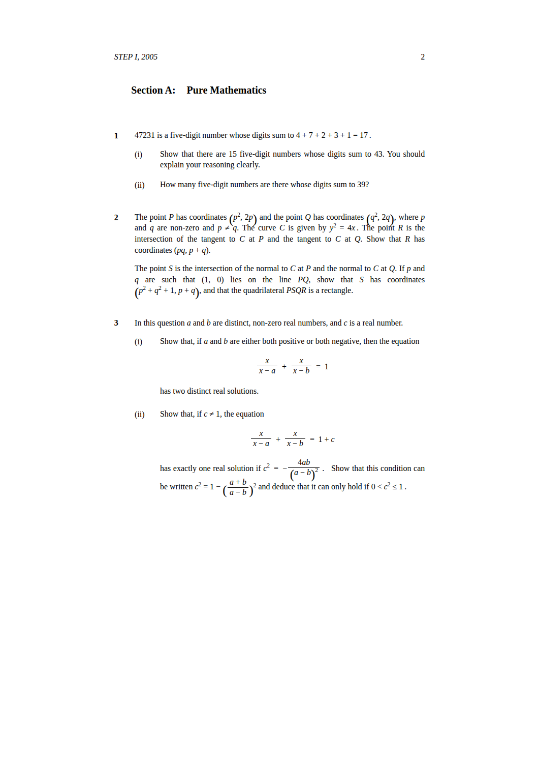STEP I, 2005 2
Section A: Pure Mathematics
1
47231 is a five-digit number whose digits sum to 4 + 7 + 2 + 3 + 1 = 17.
(i)
Show that there are 15 five-digit numbers whose digits sum to 43. You should explain your reasoning clearly.
(ii)
How many five-digit numbers are there whose digits sum to 39?
2
The point P has coordinates (p2, 2p) and the point Q has coordinates (q2, 2q), where p and q are non-zero and p ≠ q. The curve C is given by y2 = 4x. The point R is the intersection of the tangent to C at P and the tangent to C at Q. Show that R has coordinates (pq, p + q).
The point S is the intersection of the normal to C at P and the normal to C at Q. If p and q are such that (1, 0) lies on the line PQ, show that S has coordinates (p2 + q2 + 1, p + q), and that the quadrilateral PSQR is a rectangle.
3
In this question a and b are distinct, non-zero real numbers, and c is a real number.
(i)
Show that, if a and b are either both positive or both negative, then the equation
xx − a + xx − b = 1
has two distinct real solutions.
(ii)
Show that, if c ≠ 1, the equation
xx − a + xx − b = 1 + c
has exactly one real solution if c2 = −4ab(a − b)2. Show that this condition can be written c2 = 1 − (a + b a − b)2 and deduce that it can only hold if 0 < c2 ≤ 1.